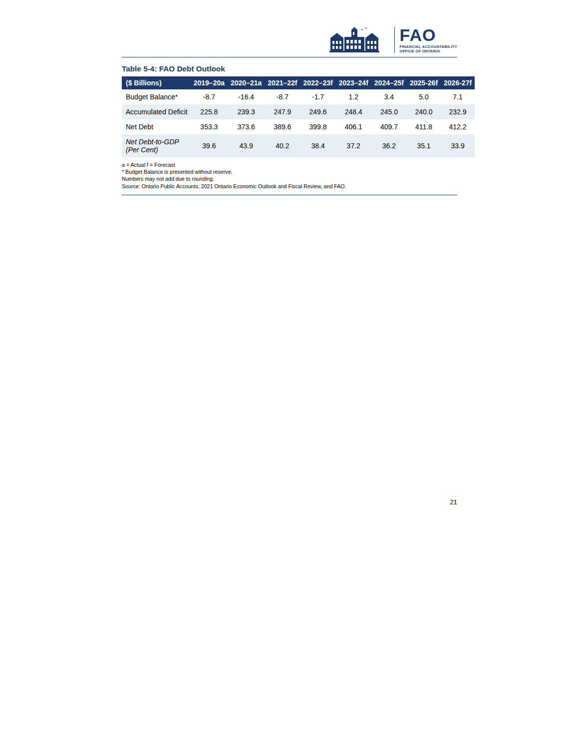FAO
FINANCIAL ACCOUNTABILITY
OFFICE OF ONTARIO
Table 5-4: FAO Debt Outlook
| ($ Billions) | 2019–20a | 2020–21a | 2021–22f | 2022–23f | 2023–24f | 2024–25f | 2025-26f | 2026-27f |
| --- | --- | --- | --- | --- | --- | --- | --- | --- |
| Budget Balance* | -8.7 | -16.4 | -8.7 | -1.7 | 1.2 | 3.4 | 5.0 | 7.1 |
| Accumulated Deficit | 225.8 | 239.3 | 247.9 | 249.6 | 248.4 | 245.0 | 240.0 | 232.9 |
| Net Debt | 353.3 | 373.6 | 389.6 | 399.8 | 406.1 | 409.7 | 411.8 | 412.2 |
| Net Debt-to-GDP (Per Cent) | 39.6 | 43.9 | 40.2 | 38.4 | 37.2 | 36.2 | 35.1 | 33.9 |
a = Actual f = Forecast
* Budget Balance is presented without reserve.
Numbers may not add due to rounding.
Source: Ontario Public Accounts, 2021 Ontario Economic Outlook and Fiscal Review, and FAO.
21